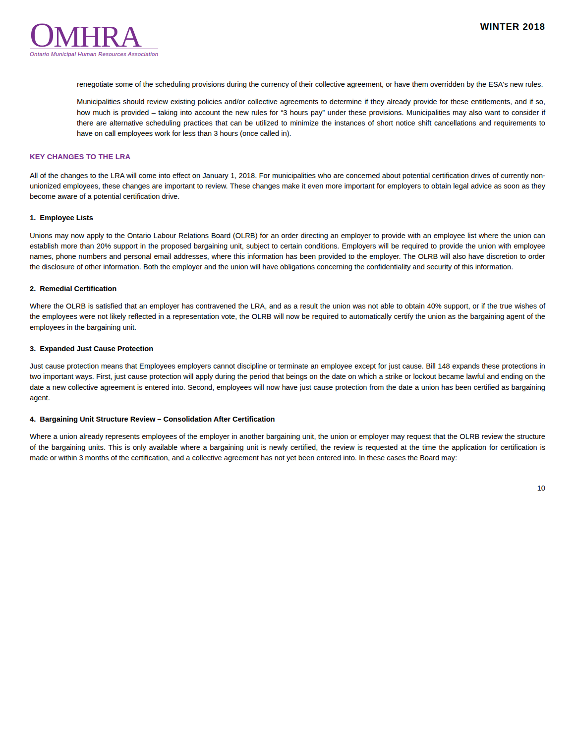OMHRA
Ontario Municipal Human Resources Association
WINTER 2018
renegotiate some of the scheduling provisions during the currency of their collective agreement, or have them overridden by the ESA's new rules.
Municipalities should review existing policies and/or collective agreements to determine if they already provide for these entitlements, and if so, how much is provided – taking into account the new rules for “3 hours pay” under these provisions. Municipalities may also want to consider if there are alternative scheduling practices that can be utilized to minimize the instances of short notice shift cancellations and requirements to have on call employees work for less than 3 hours (once called in).
KEY CHANGES TO THE LRA
All of the changes to the LRA will come into effect on January 1, 2018. For municipalities who are concerned about potential certification drives of currently non-unionized employees, these changes are important to review. These changes make it even more important for employers to obtain legal advice as soon as they become aware of a potential certification drive.
1. Employee Lists
Unions may now apply to the Ontario Labour Relations Board (OLRB) for an order directing an employer to provide with an employee list where the union can establish more than 20% support in the proposed bargaining unit, subject to certain conditions. Employers will be required to provide the union with employee names, phone numbers and personal email addresses, where this information has been provided to the employer. The OLRB will also have discretion to order the disclosure of other information. Both the employer and the union will have obligations concerning the confidentiality and security of this information.
2. Remedial Certification
Where the OLRB is satisfied that an employer has contravened the LRA, and as a result the union was not able to obtain 40% support, or if the true wishes of the employees were not likely reflected in a representation vote, the OLRB will now be required to automatically certify the union as the bargaining agent of the employees in the bargaining unit.
3. Expanded Just Cause Protection
Just cause protection means that Employees employers cannot discipline or terminate an employee except for just cause. Bill 148 expands these protections in two important ways. First, just cause protection will apply during the period that beings on the date on which a strike or lockout became lawful and ending on the date a new collective agreement is entered into. Second, employees will now have just cause protection from the date a union has been certified as bargaining agent.
4. Bargaining Unit Structure Review – Consolidation After Certification
Where a union already represents employees of the employer in another bargaining unit, the union or employer may request that the OLRB review the structure of the bargaining units. This is only available where a bargaining unit is newly certified, the review is requested at the time the application for certification is made or within 3 months of the certification, and a collective agreement has not yet been entered into. In these cases the Board may:
10